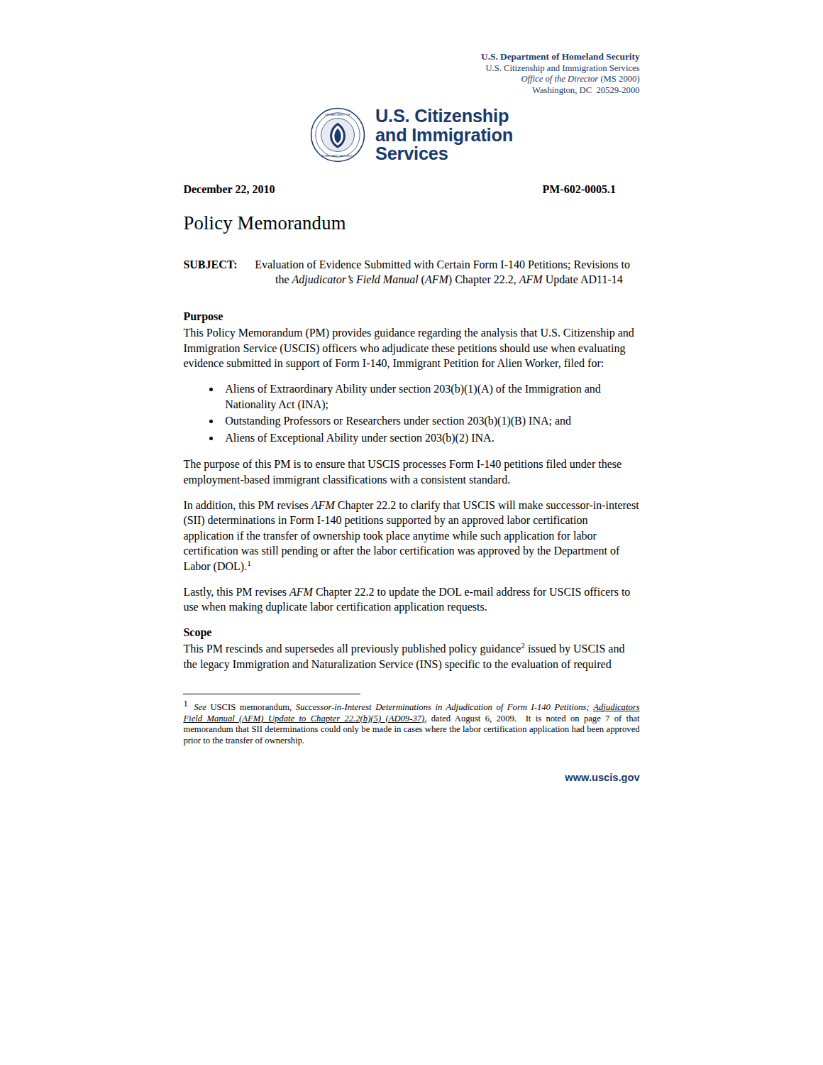U.S. Department of Homeland Security
U.S. Citizenship and Immigration Services
Office of the Director (MS 2000)
Washington, DC 20529-2000
DEPARTMENT OF HOMELAND SECURITY
U.S. Citizenship
and Immigration
Services
December 22, 2010 PM-602-0005.1
Policy Memorandum
SUBJECT:
Evaluation of Evidence Submitted with Certain Form I-140 Petitions; Revisions to the Adjudicator’s Field Manual (AFM) Chapter 22.2, AFM Update AD11-14
Purpose
This Policy Memorandum (PM) provides guidance regarding the analysis that U.S. Citizenship and Immigration Service (USCIS) officers who adjudicate these petitions should use when evaluating evidence submitted in support of Form I-140, Immigrant Petition for Alien Worker, filed for:
Aliens of Extraordinary Ability under section 203(b)(1)(A) of the Immigration and Nationality Act (INA);
Outstanding Professors or Researchers under section 203(b)(1)(B) INA; and
Aliens of Exceptional Ability under section 203(b)(2) INA.
The purpose of this PM is to ensure that USCIS processes Form I-140 petitions filed under these employment-based immigrant classifications with a consistent standard.
In addition, this PM revises AFM Chapter 22.2 to clarify that USCIS will make successor-in-interest (SII) determinations in Form I-140 petitions supported by an approved labor certification application if the transfer of ownership took place anytime while such application for labor certification was still pending or after the labor certification was approved by the Department of Labor (DOL).1
Lastly, this PM revises AFM Chapter 22.2 to update the DOL e-mail address for USCIS officers to use when making duplicate labor certification application requests.
Scope
This PM rescinds and supersedes all previously published policy guidance2 issued by USCIS and the legacy Immigration and Naturalization Service (INS) specific to the evaluation of required
1 See USCIS memorandum, Successor-in-Interest Determinations in Adjudication of Form I-140 Petitions; Adjudicators Field Manual (AFM) Update to Chapter 22.2(b)(5) (AD09-37), dated August 6, 2009. It is noted on page 7 of that memorandum that SII determinations could only be made in cases where the labor certification application had been approved prior to the transfer of ownership.
www.uscis.gov